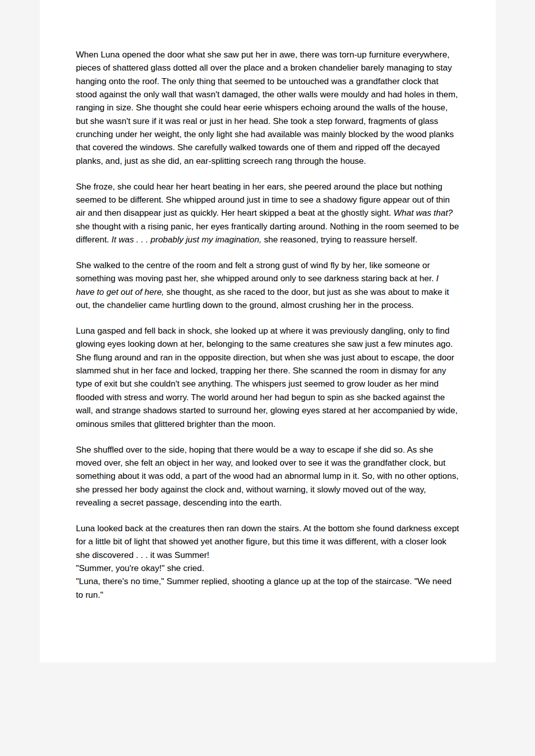When Luna opened the door what she saw put her in awe, there was torn-up furniture everywhere, pieces of shattered glass dotted all over the place and a broken chandelier barely managing to stay hanging onto the roof. The only thing that seemed to be untouched was a grandfather clock that stood against the only wall that wasn't damaged, the other walls were mouldy and had holes in them, ranging in size. She thought she could hear eerie whispers echoing around the walls of the house, but she wasn't sure if it was real or just in her head. She took a step forward, fragments of glass crunching under her weight, the only light she had available was mainly blocked by the wood planks that covered the windows. She carefully walked towards one of them and ripped off the decayed planks, and, just as she did, an ear-splitting screech rang through the house.
She froze, she could hear her heart beating in her ears, she peered around the place but nothing seemed to be different. She whipped around just in time to see a shadowy figure appear out of thin air and then disappear just as quickly. Her heart skipped a beat at the ghostly sight. What was that? she thought with a rising panic, her eyes frantically darting around. Nothing in the room seemed to be different. It was . . . probably just my imagination, she reasoned, trying to reassure herself.
She walked to the centre of the room and felt a strong gust of wind fly by her, like someone or something was moving past her, she whipped around only to see darkness staring back at her. I have to get out of here, she thought, as she raced to the door, but just as she was about to make it out, the chandelier came hurtling down to the ground, almost crushing her in the process.
Luna gasped and fell back in shock, she looked up at where it was previously dangling, only to find glowing eyes looking down at her, belonging to the same creatures she saw just a few minutes ago. She flung around and ran in the opposite direction, but when she was just about to escape, the door slammed shut in her face and locked, trapping her there. She scanned the room in dismay for any type of exit but she couldn't see anything. The whispers just seemed to grow louder as her mind flooded with stress and worry. The world around her had begun to spin as she backed against the wall, and strange shadows started to surround her, glowing eyes stared at her accompanied by wide, ominous smiles that glittered brighter than the moon.
She shuffled over to the side, hoping that there would be a way to escape if she did so. As she moved over, she felt an object in her way, and looked over to see it was the grandfather clock, but something about it was odd, a part of the wood had an abnormal lump in it. So, with no other options, she pressed her body against the clock and, without warning, it slowly moved out of the way, revealing a secret passage, descending into the earth.
Luna looked back at the creatures then ran down the stairs. At the bottom she found darkness except for a little bit of light that showed yet another figure, but this time it was different, with a closer look she discovered . . . it was Summer!
"Summer, you're okay!" she cried.
"Luna, there's no time," Summer replied, shooting a glance up at the top of the staircase. "We need to run."